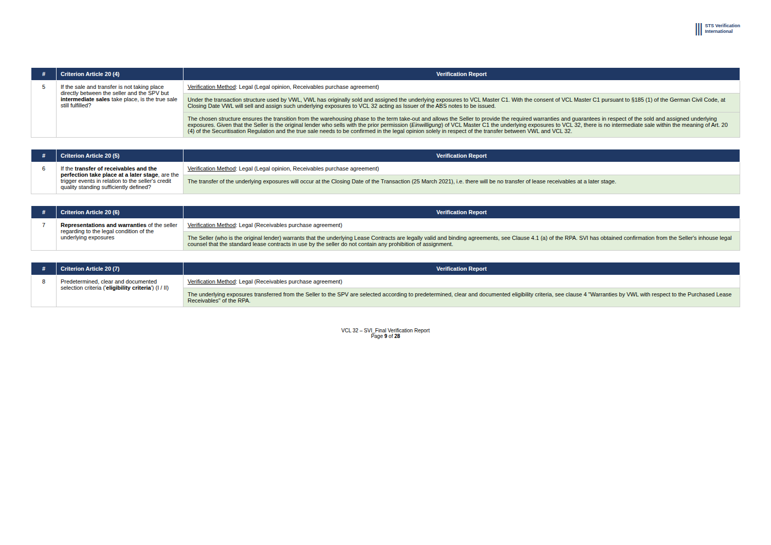|||STS Verification
International
| # | Criterion Article 20 (4) | Verification Report |
| --- | --- | --- |
| 5 | If the sale and transfer is not taking place directly between the seller and the SPV but intermediate sales take place, is the true sale still fulfilled? | Verification Method : Legal (Legal opinion, Receivables purchase agreement) |
| Under the transaction structure used by VWL, VWL has originally sold and assigned the underlying exposures to VCL Master C1. With the consent of VCL Master C1 pursuant to §185 (1) of the German Civil Code, at Closing Date VWL will sell and assign such underlying exposures to VCL 32 acting as Issuer of the ABS notes to be issued. |
| The chosen structure ensures the transition from the warehousing phase to the term take-out and allows the Seller to provide the required warranties and guarantees in respect of the sold and assigned underlying exposures. Given that the Seller is the original lender who sells with the prior permission ( Einwilligung ) of VCL Master C1 the underlying exposures to VCL 32, there is no intermediate sale within the meaning of Art. 20 (4) of the Securitisation Regulation and the true sale needs to be confirmed in the legal opinion solely in respect of the transfer between VWL and VCL 32. |
| # | Criterion Article 20 (5) | Verification Report |
| --- | --- | --- |
| 6 | If the transfer of receivables and the perfection take place at a later stage , are the trigger events in relation to the seller's credit quality standing sufficiently defined? | Verification Method : Legal (Legal opinion, Receivables purchase agreement) |
| The transfer of the underlying exposures will occur at the Closing Date of the Transaction (25 March 2021), i.e. there will be no transfer of lease receivables at a later stage. |
| # | Criterion Article 20 (6) | Verification Report |
| --- | --- | --- |
| 7 | Representations and warranties of the seller regarding to the legal condition of the underlying exposures | Verification Method : Legal (Receivables purchase agreement) |
| The Seller (who is the original lender) warrants that the underlying Lease Contracts are legally valid and binding agreements, see Clause 4.1 (a) of the RPA. SVI has obtained confirmation from the Seller's inhouse legal counsel that the standard lease contracts in use by the seller do not contain any prohibition of assignment. |
| # | Criterion Article 20 (7) | Verification Report |
| --- | --- | --- |
| 8 | Predetermined, clear and documented selection criteria (' eligibility criteria ') (I / II) | Verification Method : Legal (Receivables purchase agreement) |
| The underlying exposures transferred from the Seller to the SPV are selected according to predetermined, clear and documented eligibility criteria, see clause 4 "Warranties by VWL with respect to the Purchased Lease Receivables" of the RPA. |
VCL 32 – SVI_Final Verification Report
Page 9 of 28